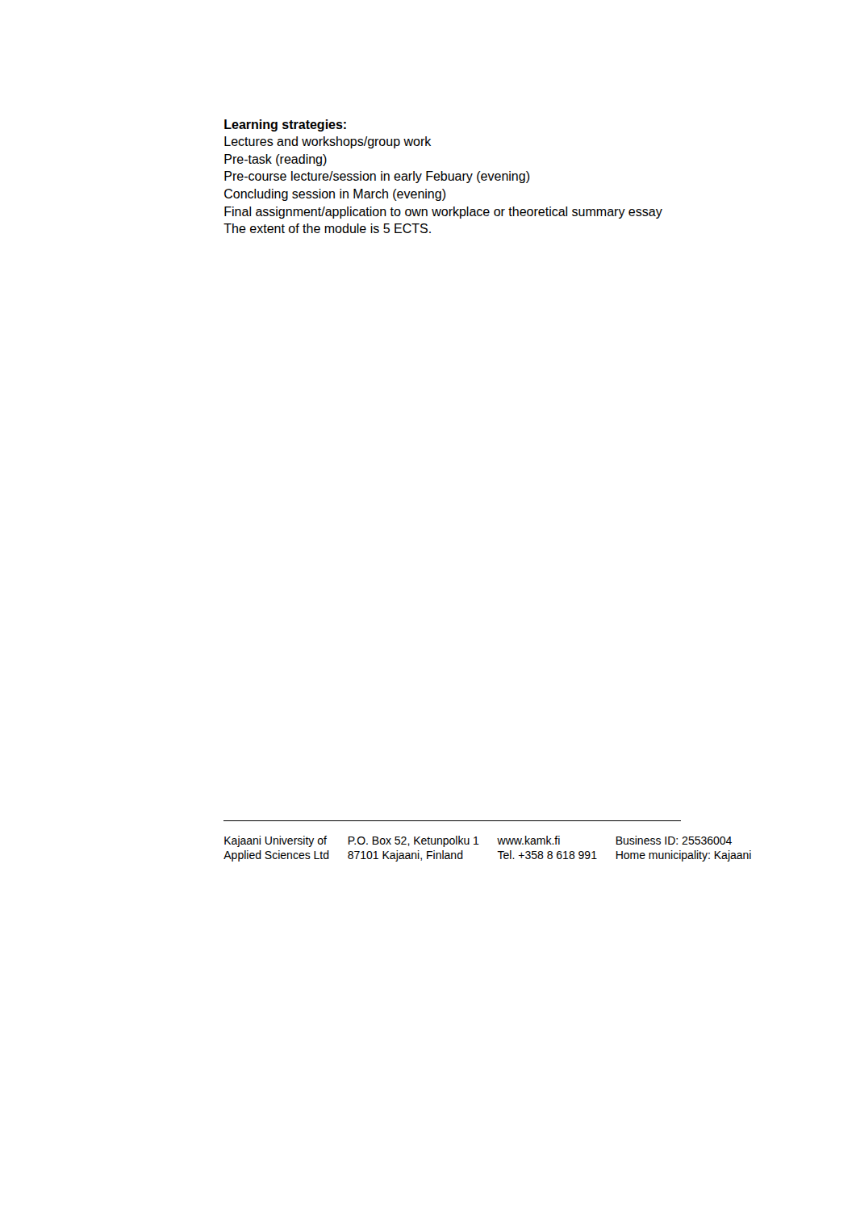Learning strategies:
Lectures and workshops/group work
Pre-task (reading)
Pre-course lecture/session in early Febuary (evening)
Concluding session in March (evening)
Final assignment/application to own workplace or theoretical summary essay
The extent of the module is 5 ECTS.
Kajaani University of
Applied Sciences Ltd
P.O. Box 52, Ketunpolku 1
87101 Kajaani, Finland
www.kamk.fi
Tel. +358 8 618 991
Business ID: 25536004
Home municipality: Kajaani